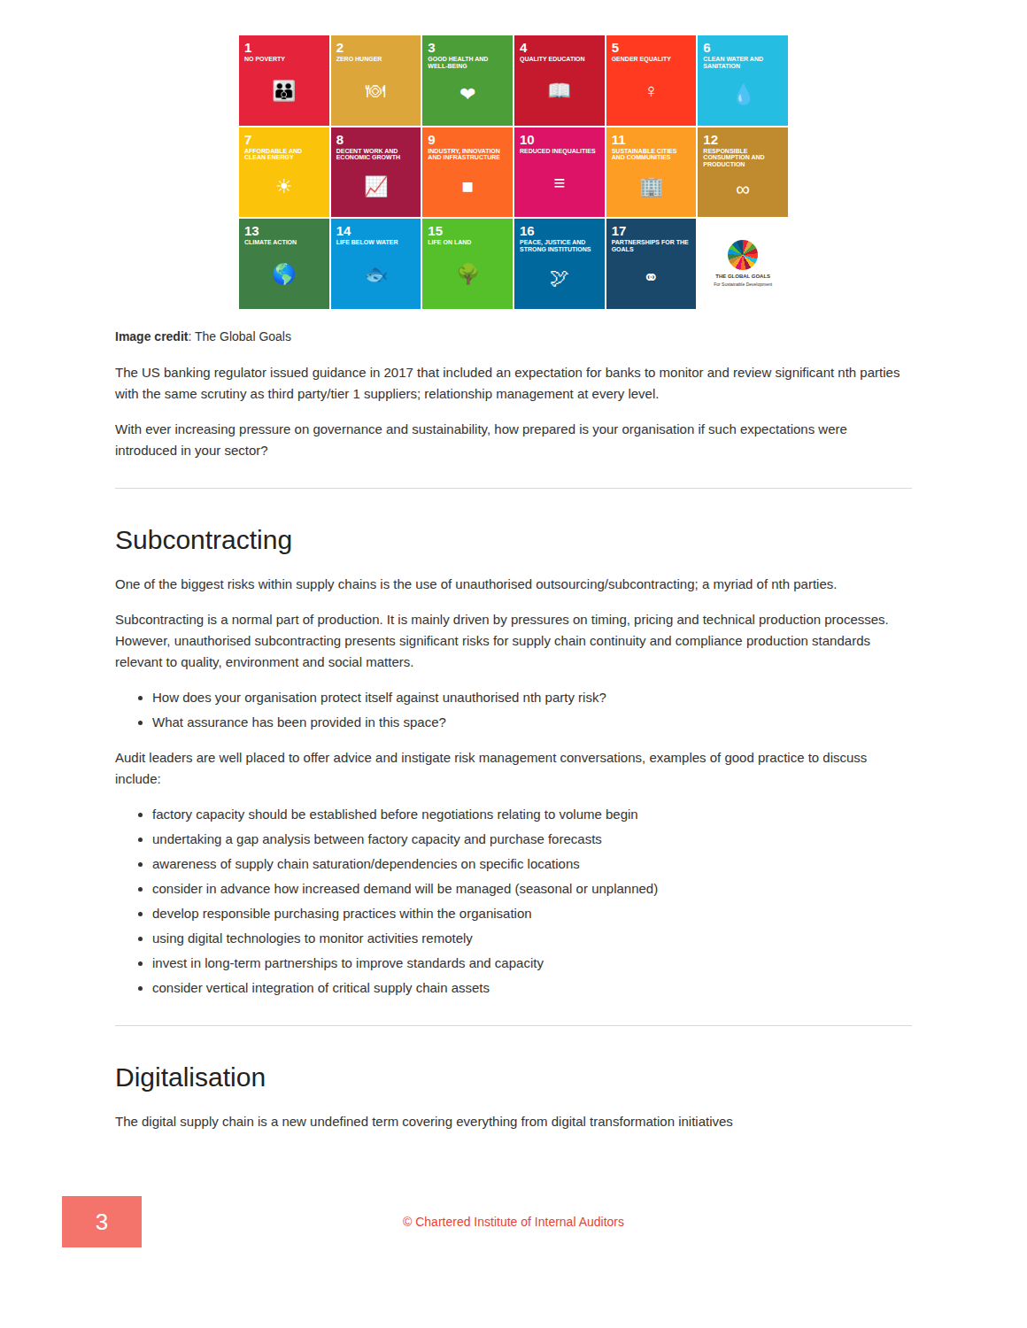1 No Poverty
👪
2 Zero Hunger
🍽
3 Good Health and Well-being
❤
4 Quality Education
📖
5 Gender Equality
♀
6 Clean Water and Sanitation
💧
7 Affordable and Clean Energy
☀
8 Decent Work and Economic Growth
📈
9 Industry, Innovation and Infrastructure
■
10 Reduced Inequalities
≡
11 Sustainable Cities and Communities
🏢
12 Responsible Consumption and Production
∞
13 Climate Action
🌎
14 Life Below Water
🐟
15 Life on Land
🌳
16 Peace, Justice and Strong Institutions
🕊
17 Partnerships for the Goals
⚭
THE GLOBAL GOALS
For Sustainable Development
Image credit: The Global Goals
The US banking regulator issued guidance in 2017 that included an expectation for banks to monitor and review significant nth parties with the same scrutiny as third party/tier 1 suppliers; relationship management at every level.
With ever increasing pressure on governance and sustainability, how prepared is your organisation if such expectations were introduced in your sector?
Subcontracting
One of the biggest risks within supply chains is the use of unauthorised outsourcing/subcontracting; a myriad of nth parties.
Subcontracting is a normal part of production. It is mainly driven by pressures on timing, pricing and technical production processes. However, unauthorised subcontracting presents significant risks for supply chain continuity and compliance production standards relevant to quality, environment and social matters.
How does your organisation protect itself against unauthorised nth party risk?
What assurance has been provided in this space?
Audit leaders are well placed to offer advice and instigate risk management conversations, examples of good practice to discuss include:
factory capacity should be established before negotiations relating to volume begin
undertaking a gap analysis between factory capacity and purchase forecasts
awareness of supply chain saturation/dependencies on specific locations
consider in advance how increased demand will be managed (seasonal or unplanned)
develop responsible purchasing practices within the organisation
using digital technologies to monitor activities remotely
invest in long-term partnerships to improve standards and capacity
consider vertical integration of critical supply chain assets
Digitalisation
The digital supply chain is a new undefined term covering everything from digital transformation initiatives
3
© Chartered Institute of Internal Auditors